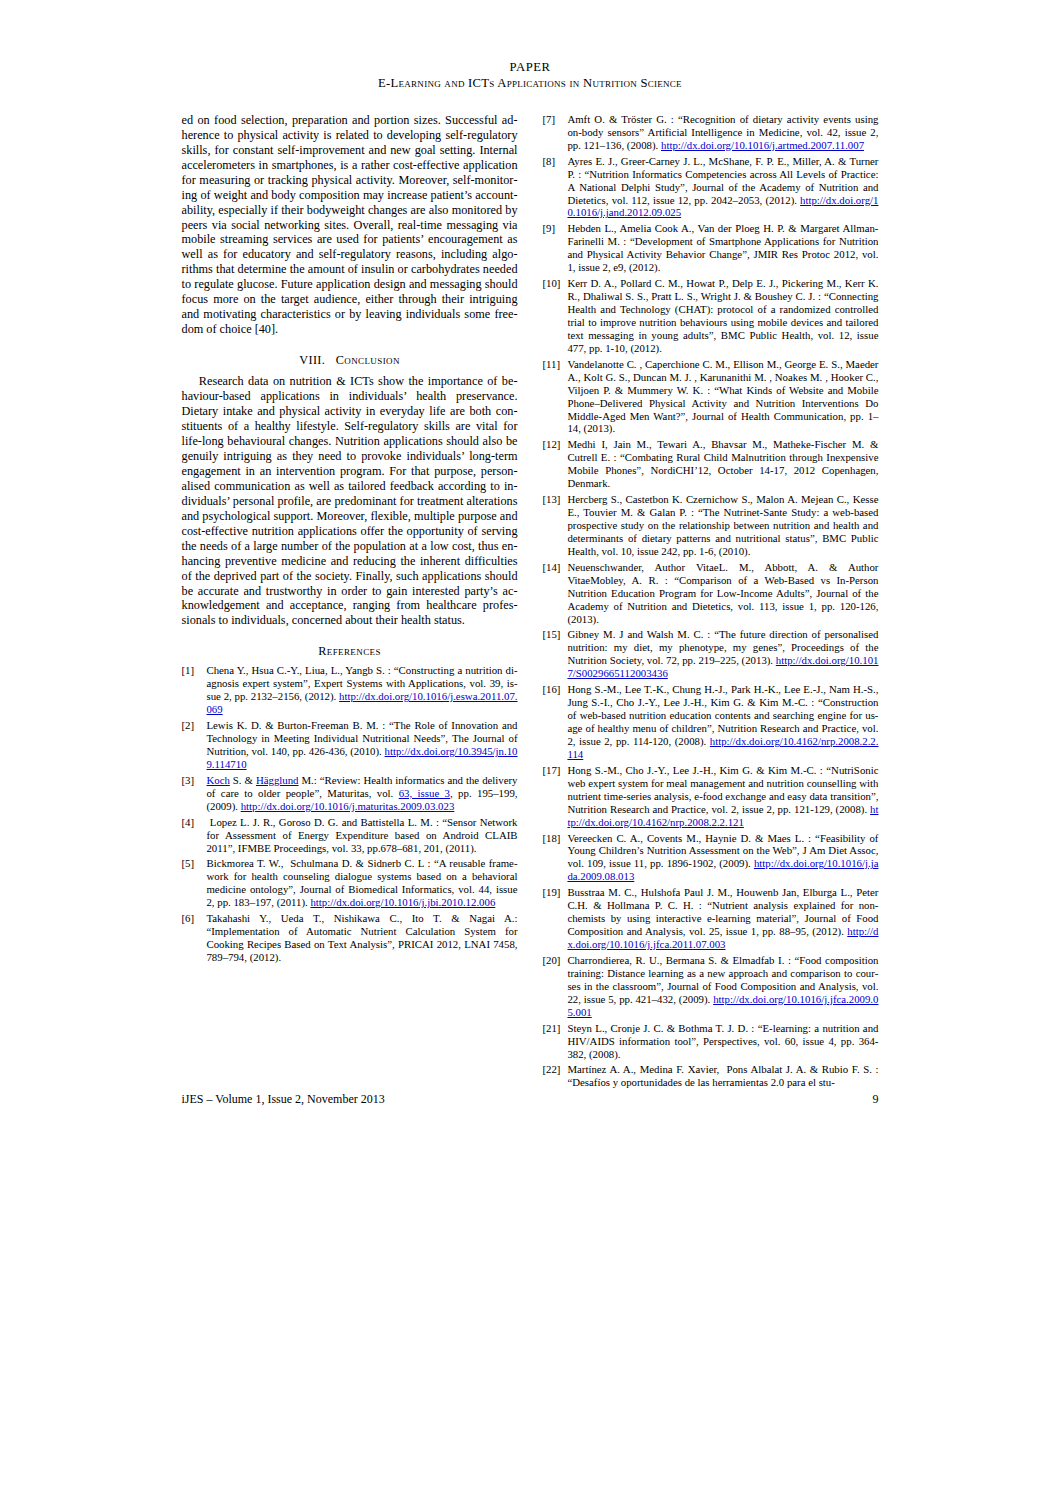PAPER
E-Learning and ICTs Applications in Nutrition Science
ed on food selection, preparation and portion sizes. Successful adherence to physical activity is related to developing self-regulatory skills, for constant self-improvement and new goal setting. Internal accelerometers in smartphones, is a rather cost-effective application for measuring or tracking physical activity. Moreover, self-monitoring of weight and body composition may increase patient’s accountability, especially if their bodyweight changes are also monitored by peers via social networking sites. Overall, real-time messaging via mobile streaming services are used for patients’ encouragement as well as for educatory and self-regulatory reasons, including algorithms that determine the amount of insulin or carbohydrates needed to regulate glucose. Future application design and messaging should focus more on the target audience, either through their intriguing and motivating characteristics or by leaving individuals some freedom of choice [40].
VIII. Conclusion
Research data on nutrition & ICTs show the importance of behaviour-based applications in individuals’ health preservance. Dietary intake and physical activity in everyday life are both constituents of a healthy lifestyle. Self-regulatory skills are vital for life-long behavioural changes. Nutrition applications should also be genuily intriguing as they need to provoke individuals’ long-term engagement in an intervention program. For that purpose, personalised communication as well as tailored feedback according to individuals’ personal profile, are predominant for treatment alterations and psychological support. Moreover, flexible, multiple purpose and cost-effective nutrition applications offer the opportunity of serving the needs of a large number of the population at a low cost, thus enhancing preventive medicine and reducing the inherent difficulties of the deprived part of the society. Finally, such applications should be accurate and trustworthy in order to gain interested party’s acknowledgement and acceptance, ranging from healthcare professionals to individuals, concerned about their health status.
References
[1] Chena Y., Hsua C.-Y., Liua, L., Yangb S. : “Constructing a nutrition diagnosis expert system”, Expert Systems with Applications, vol. 39, issue 2, pp. 2132–2156, (2012). http://dx.doi.org/10.1016/j.eswa.2011.07.069
[2] Lewis K. D. & Burton-Freeman B. M. : “The Role of Innovation and Technology in Meeting Individual Nutritional Needs”, The Journal of Nutrition, vol. 140, pp. 426-436, (2010). http://dx.doi.org/10.3945/jn.109.114710
[3] Koch S. & Hägglund M.: “Review: Health informatics and the delivery of care to older people”, Maturitas, vol. 63, issue 3, pp. 195–199, (2009). http://dx.doi.org/10.1016/j.maturitas.2009.03.023
[4] Lopez L. J. R., Goroso D. G. and Battistella L. M. : “Sensor Network for Assessment of Energy Expenditure based on Android CLAIB 2011”, IFMBE Proceedings, vol. 33, pp.678–681, 201, (2011).
[5] Bickmorea T. W., Schulmana D. & Sidnerb C. L : “A reusable framework for health counseling dialogue systems based on a behavioral medicine ontology”, Journal of Biomedical Informatics, vol. 44, issue 2, pp. 183–197, (2011). http://dx.doi.org/10.1016/j.jbi.2010.12.006
[6] Takahashi Y., Ueda T., Nishikawa C., Ito T. & Nagai A.: “Implementation of Automatic Nutrient Calculation System for Cooking Recipes Based on Text Analysis”, PRICAI 2012, LNAI 7458, 789–794, (2012).
[7] Amft O. & Tröster G. : “Recognition of dietary activity events using on-body sensors” Artificial Intelligence in Medicine, vol. 42, issue 2, pp. 121–136, (2008). http://dx.doi.org/10.1016/j.artmed.2007.11.007
[8] Ayres E. J., Greer-Carney J. L., McShane, F. P. E., Miller, A. & Turner P. : “Nutrition Informatics Competencies across All Levels of Practice: A National Delphi Study”, Journal of the Academy of Nutrition and Dietetics, vol. 112, issue 12, pp. 2042–2053, (2012). http://dx.doi.org/10.1016/j.jand.2012.09.025
[9] Hebden L., Amelia Cook A., Van der Ploeg H. P. & Margaret Allman-Farinelli M. : “Development of Smartphone Applications for Nutrition and Physical Activity Behavior Change”, JMIR Res Protoc 2012, vol. 1, issue 2, e9, (2012).
[10] Kerr D. A., Pollard C. M., Howat P., Delp E. J., Pickering M., Kerr K. R., Dhaliwal S. S., Pratt L. S., Wright J. & Boushey C. J. : “Connecting Health and Technology (CHAT): protocol of a randomized controlled trial to improve nutrition behaviours using mobile devices and tailored text messaging in young adults”, BMC Public Health, vol. 12, issue 477, pp. 1-10, (2012).
[11] Vandelanotte C. , Caperchione C. M., Ellison M., George E. S., Maeder A., Kolt G. S., Duncan M. J. , Karunanithi M. , Noakes M. , Hooker C., Viljoen P. & Mummery W. K. : “What Kinds of Website and Mobile Phone–Delivered Physical Activity and Nutrition Interventions Do Middle-Aged Men Want?”, Journal of Health Communication, pp. 1–14, (2013).
[12] Medhi I, Jain M., Tewari A., Bhavsar M., Matheke-Fischer M. & Cutrell E. : “Combating Rural Child Malnutrition through Inexpensive Mobile Phones”, NordiCHI’12, October 14-17, 2012 Copenhagen, Denmark.
[13] Hercberg S., Castetbon K. Czernichow S., Malon A. Mejean C., Kesse E., Touvier M. & Galan P. : “The Nutrinet-Sante Study: a web-based prospective study on the relationship between nutrition and health and determinants of dietary patterns and nutritional status”, BMC Public Health, vol. 10, issue 242, pp. 1-6, (2010).
[14] Neuenschwander, Author VitaeL. M., Abbott, A. & Author VitaeMobley, A. R. : “Comparison of a Web-Based vs In-Person Nutrition Education Program for Low-Income Adults”, Journal of the Academy of Nutrition and Dietetics, vol. 113, issue 1, pp. 120-126, (2013).
[15] Gibney M. J and Walsh M. C. : “The future direction of personalised nutrition: my diet, my phenotype, my genes”, Proceedings of the Nutrition Society, vol. 72, pp. 219–225, (2013). http://dx.doi.org/10.1017/S0029665112003436
[16] Hong S.-M., Lee T.-K., Chung H.-J., Park H.-K., Lee E.-J., Nam H.-S., Jung S.-I., Cho J.-Y., Lee J.-H., Kim G. & Kim M.-C. : “Construction of web-based nutrition education contents and searching engine for usage of healthy menu of children”, Nutrition Research and Practice, vol. 2, issue 2, pp. 114-120, (2008). http://dx.doi.org/10.4162/nrp.2008.2.2.114
[17] Hong S.-M., Cho J.-Y., Lee J.-H., Kim G. & Kim M.-C. : “NutriSonic web expert system for meal management and nutrition counselling with nutrient time-series analysis, e-food exchange and easy data transition”, Nutrition Research and Practice, vol. 2, issue 2, pp. 121-129, (2008). http://dx.doi.org/10.4162/nrp.2008.2.2.121
[18] Vereecken C. A., Covents M., Haynie D. & Maes L. : “Feasibility of Young Children’s Nutrition Assessment on the Web”, J Am Diet Assoc, vol. 109, issue 11, pp. 1896-1902, (2009). http://dx.doi.org/10.1016/j.jada.2009.08.013
[19] Busstraa M. C., Hulshofa Paul J. M., Houwenb Jan, Elburga L., Peter C.H. & Hollmana P. C. H. : “Nutrient analysis explained for non-chemists by using interactive e-learning material”, Journal of Food Composition and Analysis, vol. 25, issue 1, pp. 88–95, (2012). http://dx.doi.org/10.1016/j.jfca.2011.07.003
[20] Charrondierea, R. U., Bermana S. & Elmadfab I. : “Food composition training: Distance learning as a new approach and comparison to courses in the classroom”, Journal of Food Composition and Analysis, vol. 22, issue 5, pp. 421–432, (2009). http://dx.doi.org/10.1016/j.jfca.2009.05.001
[21] Steyn L., Cronje J. C. & Bothma T. J. D. : “E-learning: a nutrition and HIV/AIDS information tool”, Perspectives, vol. 60, issue 4, pp. 364-382, (2008).
[22] Martínez A. A., Medina F. Xavier, Pons Albalat J. A. & Rubio F. S. : “Desafíos y oportunidades de las herramientas 2.0 para el stu-
iJES – Volume 1, Issue 2, November 2013
9